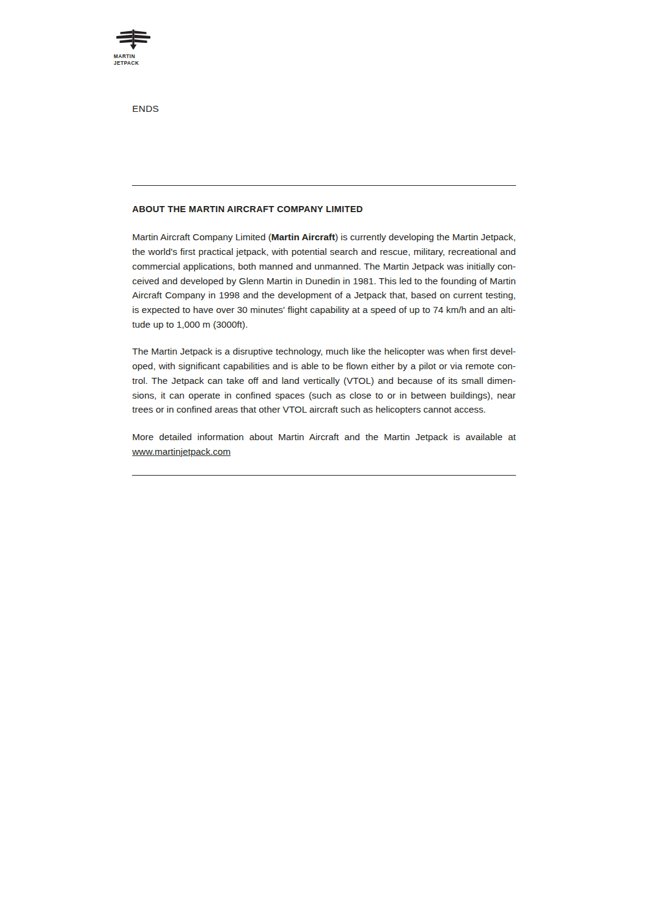Martin
Jetpack
ENDS
About the Martin Aircraft Company Limited
Martin Aircraft Company Limited (Martin Aircraft) is currently developing the Martin Jetpack, the world's first practical jetpack, with potential search and rescue, military, recreational and commercial applications, both manned and unmanned. The Martin Jetpack was initially conceived and developed by Glenn Martin in Dunedin in 1981. This led to the founding of Martin Aircraft Company in 1998 and the development of a Jetpack that, based on current testing, is expected to have over 30 minutes' flight capability at a speed of up to 74 km/h and an altitude up to 1,000 m (3000ft).
The Martin Jetpack is a disruptive technology, much like the helicopter was when first developed, with significant capabilities and is able to be flown either by a pilot or via remote control. The Jetpack can take off and land vertically (VTOL) and because of its small dimensions, it can operate in confined spaces (such as close to or in between buildings), near trees or in confined areas that other VTOL aircraft such as helicopters cannot access.
More detailed information about Martin Aircraft and the Martin Jetpack is available at www.martinjetpack.com